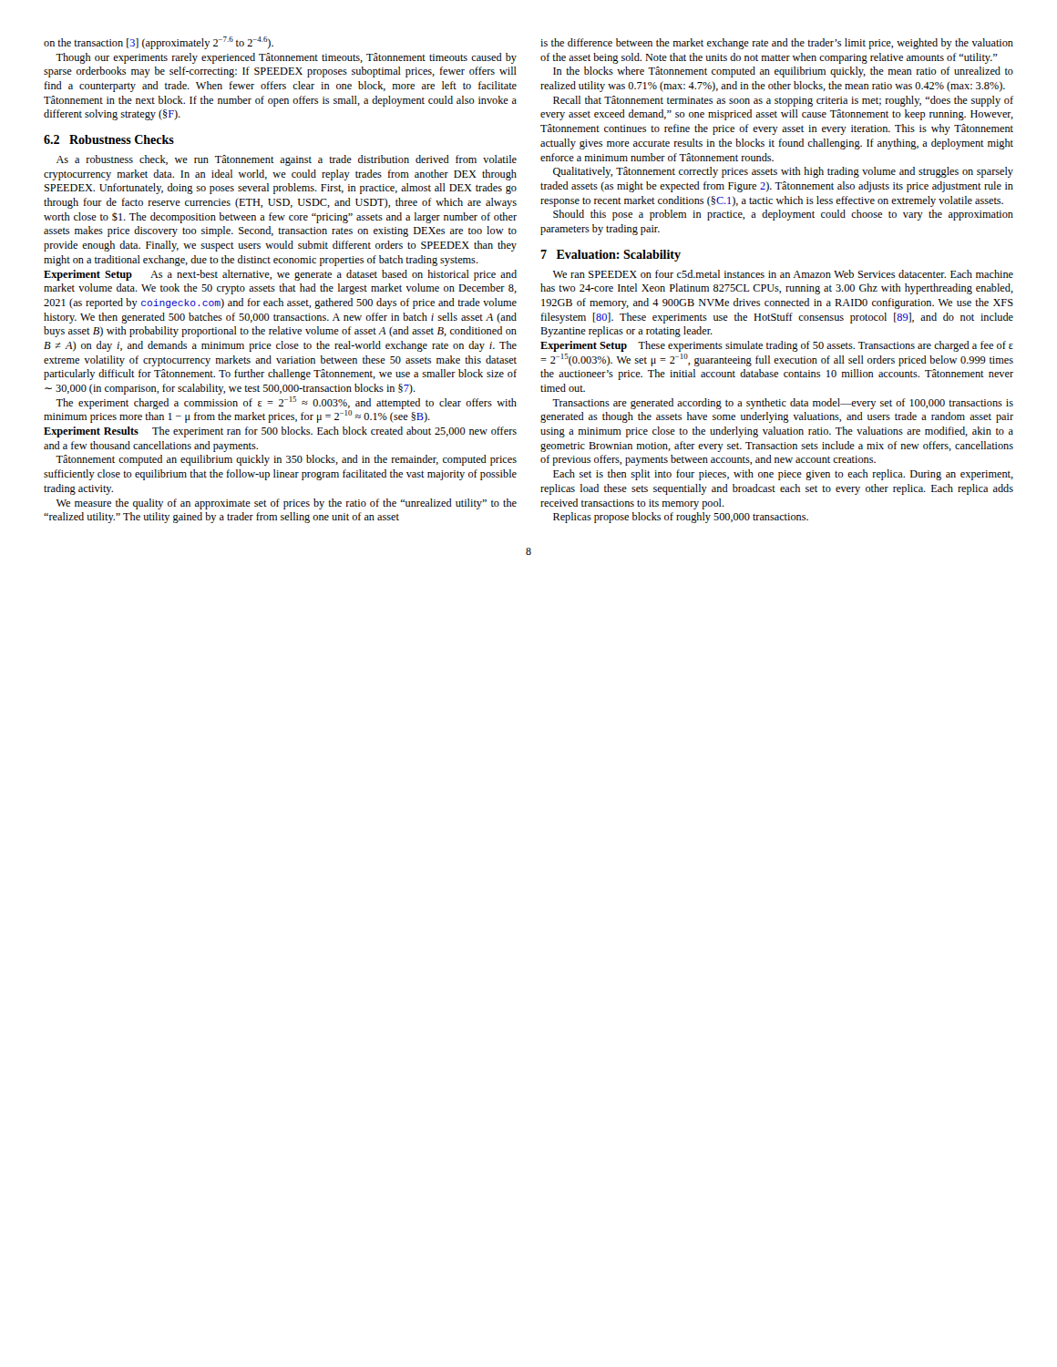on the transaction [3] (approximately 2−7.6 to 2−4.6).
Though our experiments rarely experienced Tâtonnement timeouts, Tâtonnement timeouts caused by sparse orderbooks may be self-correcting: If SPEEDEX proposes suboptimal prices, fewer offers will find a counterparty and trade. When fewer offers clear in one block, more are left to facilitate Tâtonnement in the next block. If the number of open offers is small, a deployment could also invoke a different solving strategy (§F).
6.2 Robustness Checks
As a robustness check, we run Tâtonnement against a trade distribution derived from volatile cryptocurrency market data. In an ideal world, we could replay trades from another DEX through SPEEDEX. Unfortunately, doing so poses several problems. First, in practice, almost all DEX trades go through four de facto reserve currencies (ETH, USD, USDC, and USDT), three of which are always worth close to $1. The decomposition between a few core “pricing” assets and a larger number of other assets makes price discovery too simple. Second, transaction rates on existing DEXes are too low to provide enough data. Finally, we suspect users would submit different orders to SPEEDEX than they might on a traditional exchange, due to the distinct economic properties of batch trading systems.
Experiment Setup As a next-best alternative, we generate a dataset based on historical price and market volume data. We took the 50 crypto assets that had the largest market volume on December 8, 2021 (as reported by coingecko.com) and for each asset, gathered 500 days of price and trade volume history. We then generated 500 batches of 50,000 transactions. A new offer in batch i sells asset A (and buys asset B) with probability proportional to the relative volume of asset A (and asset B, conditioned on B ≠ A) on day i, and demands a minimum price close to the real-world exchange rate on day i. The extreme volatility of cryptocurrency markets and variation between these 50 assets make this dataset particularly difficult for Tâtonnement. To further challenge Tâtonnement, we use a smaller block size of ∼ 30,000 (in comparison, for scalability, we test 500,000-transaction blocks in §7).
The experiment charged a commission of ε = 2−15 ≈ 0.003%, and attempted to clear offers with minimum prices more than 1 − μ from the market prices, for μ = 2−10 ≈ 0.1% (see §B).
Experiment Results The experiment ran for 500 blocks. Each block created about 25,000 new offers and a few thousand cancellations and payments.
Tâtonnement computed an equilibrium quickly in 350 blocks, and in the remainder, computed prices sufficiently close to equilibrium that the follow-up linear program facilitated the vast majority of possible trading activity.
We measure the quality of an approximate set of prices by the ratio of the “unrealized utility” to the “realized utility.” The utility gained by a trader from selling one unit of an asset
is the difference between the market exchange rate and the trader’s limit price, weighted by the valuation of the asset being sold. Note that the units do not matter when comparing relative amounts of “utility.”
In the blocks where Tâtonnement computed an equilibrium quickly, the mean ratio of unrealized to realized utility was 0.71% (max: 4.7%), and in the other blocks, the mean ratio was 0.42% (max: 3.8%).
Recall that Tâtonnement terminates as soon as a stopping criteria is met; roughly, “does the supply of every asset exceed demand,” so one mispriced asset will cause Tâtonnement to keep running. However, Tâtonnement continues to refine the price of every asset in every iteration. This is why Tâtonnement actually gives more accurate results in the blocks it found challenging. If anything, a deployment might enforce a minimum number of Tâtonnement rounds.
Qualitatively, Tâtonnement correctly prices assets with high trading volume and struggles on sparsely traded assets (as might be expected from Figure 2). Tâtonnement also adjusts its price adjustment rule in response to recent market conditions (§C.1), a tactic which is less effective on extremely volatile assets.
Should this pose a problem in practice, a deployment could choose to vary the approximation parameters by trading pair.
7 Evaluation: Scalability
We ran SPEEDEX on four c5d.metal instances in an Amazon Web Services datacenter. Each machine has two 24-core Intel Xeon Platinum 8275CL CPUs, running at 3.00 Ghz with hyperthreading enabled, 192GB of memory, and 4 900GB NVMe drives connected in a RAID0 configuration. We use the XFS filesystem [80]. These experiments use the HotStuff consensus protocol [89], and do not include Byzantine replicas or a rotating leader.
Experiment Setup These experiments simulate trading of 50 assets. Transactions are charged a fee of ε = 2−15(0.003%). We set μ = 2−10, guaranteeing full execution of all sell orders priced below 0.999 times the auctioneer’s price. The initial account database contains 10 million accounts. Tâtonnement never timed out.
Transactions are generated according to a synthetic data model—every set of 100,000 transactions is generated as though the assets have some underlying valuations, and users trade a random asset pair using a minimum price close to the underlying valuation ratio. The valuations are modified, akin to a geometric Brownian motion, after every set. Transaction sets include a mix of new offers, cancellations of previous offers, payments between accounts, and new account creations.
Each set is then split into four pieces, with one piece given to each replica. During an experiment, replicas load these sets sequentially and broadcast each set to every other replica. Each replica adds received transactions to its memory pool.
Replicas propose blocks of roughly 500,000 transactions.
8